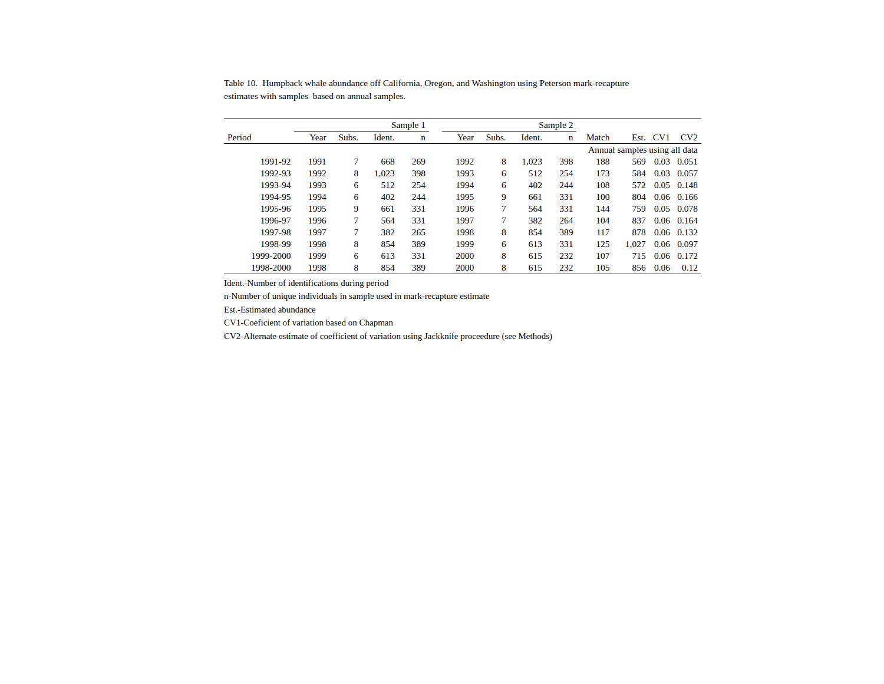Table 10. Humpback whale abundance off California, Oregon, and Washington using Peterson mark-recapture estimates with samples based on annual samples.
| | Sample 1 | | Sample 2 | | | | |
| --- | --- | --- | --- | --- | --- | --- | --- |
| Period | Year | Subs. | Ident. | n | | Year | Subs. | Ident. | n | Match | Est. | CV1 | CV2 |
| Annual samples using all data |
| 1991-92 | 1991 | 7 | 668 | 269 | | 1992 | 8 | 1,023 | 398 | 188 | 569 | 0.03 | 0.051 |
| 1992-93 | 1992 | 8 | 1,023 | 398 | | 1993 | 6 | 512 | 254 | 173 | 584 | 0.03 | 0.057 |
| 1993-94 | 1993 | 6 | 512 | 254 | | 1994 | 6 | 402 | 244 | 108 | 572 | 0.05 | 0.148 |
| 1994-95 | 1994 | 6 | 402 | 244 | | 1995 | 9 | 661 | 331 | 100 | 804 | 0.06 | 0.166 |
| 1995-96 | 1995 | 9 | 661 | 331 | | 1996 | 7 | 564 | 331 | 144 | 759 | 0.05 | 0.078 |
| 1996-97 | 1996 | 7 | 564 | 331 | | 1997 | 7 | 382 | 264 | 104 | 837 | 0.06 | 0.164 |
| 1997-98 | 1997 | 7 | 382 | 265 | | 1998 | 8 | 854 | 389 | 117 | 878 | 0.06 | 0.132 |
| 1998-99 | 1998 | 8 | 854 | 389 | | 1999 | 6 | 613 | 331 | 125 | 1,027 | 0.06 | 0.097 |
| 1999-2000 | 1999 | 6 | 613 | 331 | | 2000 | 8 | 615 | 232 | 107 | 715 | 0.06 | 0.172 |
| 1998-2000 | 1998 | 8 | 854 | 389 | | 2000 | 8 | 615 | 232 | 105 | 856 | 0.06 | 0.12 |
Ident.-Number of identifications during period
n-Number of unique individuals in sample used in mark-recapture estimate
Est.-Estimated abundance
CV1-Coeficient of variation based on Chapman
CV2-Alternate estimate of coefficient of variation using Jackknife proceedure (see Methods)